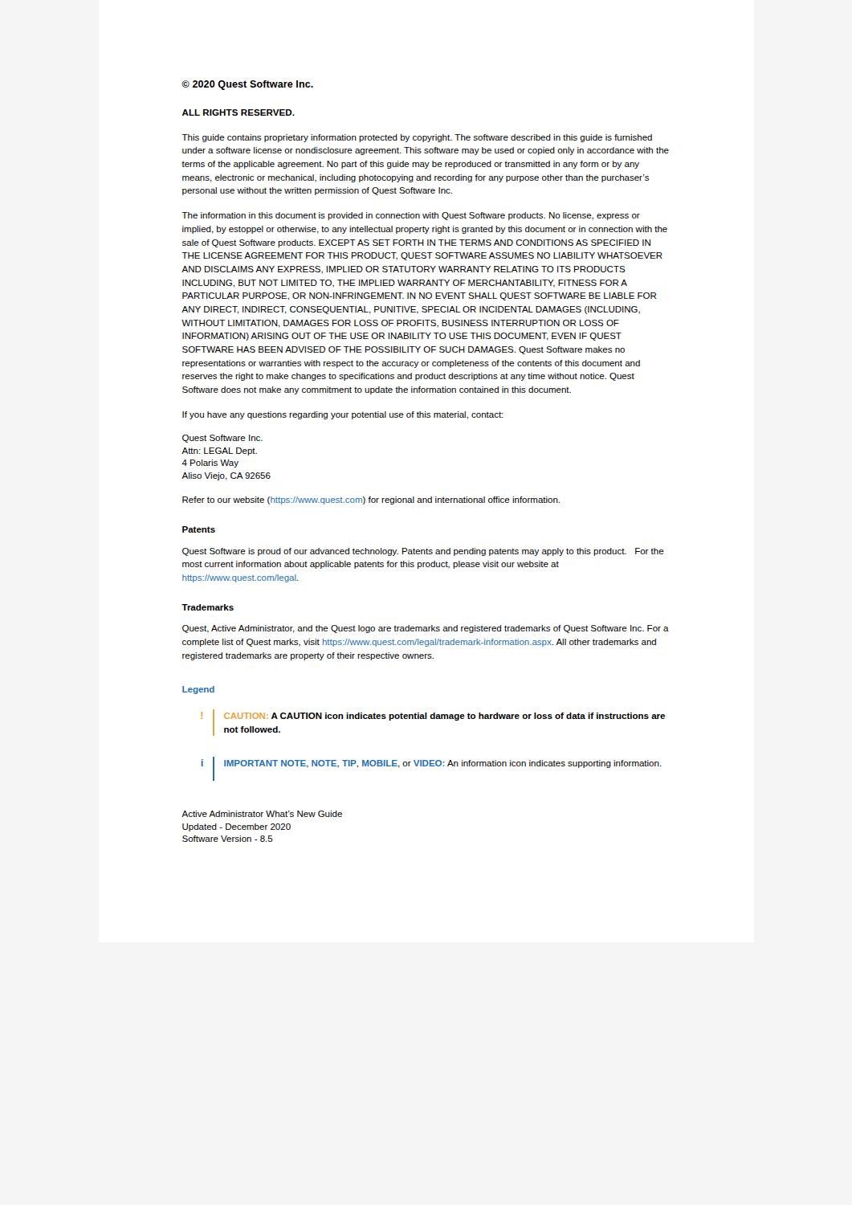© 2020 Quest Software Inc.
ALL RIGHTS RESERVED.
This guide contains proprietary information protected by copyright. The software described in this guide is furnished under a software license or nondisclosure agreement. This software may be used or copied only in accordance with the terms of the applicable agreement. No part of this guide may be reproduced or transmitted in any form or by any means, electronic or mechanical, including photocopying and recording for any purpose other than the purchaser’s personal use without the written permission of Quest Software Inc.
The information in this document is provided in connection with Quest Software products. No license, express or implied, by estoppel or otherwise, to any intellectual property right is granted by this document or in connection with the sale of Quest Software products. EXCEPT AS SET FORTH IN THE TERMS AND CONDITIONS AS SPECIFIED IN THE LICENSE AGREEMENT FOR THIS PRODUCT, QUEST SOFTWARE ASSUMES NO LIABILITY WHATSOEVER AND DISCLAIMS ANY EXPRESS, IMPLIED OR STATUTORY WARRANTY RELATING TO ITS PRODUCTS INCLUDING, BUT NOT LIMITED TO, THE IMPLIED WARRANTY OF MERCHANTABILITY, FITNESS FOR A PARTICULAR PURPOSE, OR NON-INFRINGEMENT. IN NO EVENT SHALL QUEST SOFTWARE BE LIABLE FOR ANY DIRECT, INDIRECT, CONSEQUENTIAL, PUNITIVE, SPECIAL OR INCIDENTAL DAMAGES (INCLUDING, WITHOUT LIMITATION, DAMAGES FOR LOSS OF PROFITS, BUSINESS INTERRUPTION OR LOSS OF INFORMATION) ARISING OUT OF THE USE OR INABILITY TO USE THIS DOCUMENT, EVEN IF QUEST SOFTWARE HAS BEEN ADVISED OF THE POSSIBILITY OF SUCH DAMAGES. Quest Software makes no representations or warranties with respect to the accuracy or completeness of the contents of this document and reserves the right to make changes to specifications and product descriptions at any time without notice. Quest Software does not make any commitment to update the information contained in this document.
If you have any questions regarding your potential use of this material, contact:
Quest Software Inc.
Attn: LEGAL Dept.
4 Polaris Way
Aliso Viejo, CA 92656
Refer to our website (https://www.quest.com) for regional and international office information.
Patents
Quest Software is proud of our advanced technology. Patents and pending patents may apply to this product. For the most current information about applicable patents for this product, please visit our website at https://www.quest.com/legal.
Trademarks
Quest, Active Administrator, and the Quest logo are trademarks and registered trademarks of Quest Software Inc. For a complete list of Quest marks, visit https://www.quest.com/legal/trademark-information.aspx. All other trademarks and registered trademarks are property of their respective owners.
Legend
!
CAUTION: A CAUTION icon indicates potential damage to hardware or loss of data if instructions are not followed.
i
IMPORTANT NOTE, NOTE, TIP, MOBILE, or VIDEO: An information icon indicates supporting information.
Active Administrator What’s New Guide
Updated - December 2020
Software Version - 8.5